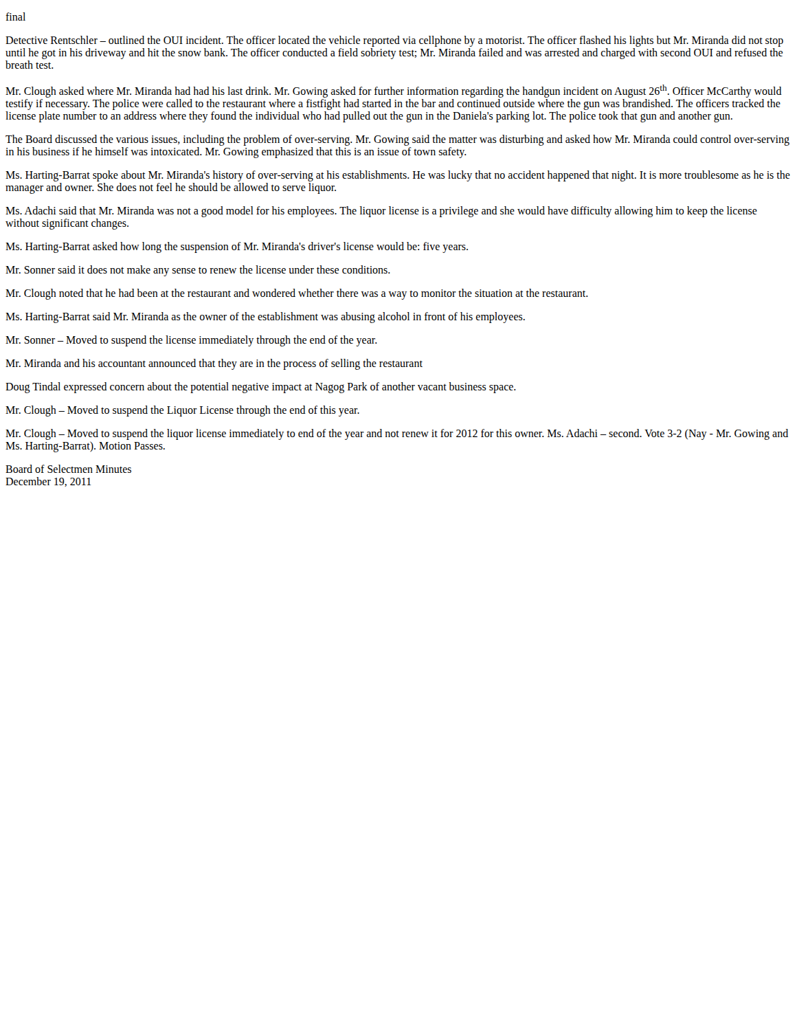final
Detective Rentschler – outlined the OUI incident. The officer located the vehicle reported via cellphone by a motorist. The officer flashed his lights but Mr. Miranda did not stop until he got in his driveway and hit the snow bank. The officer conducted a field sobriety test; Mr. Miranda failed and was arrested and charged with second OUI and refused the breath test.
Mr. Clough asked where Mr. Miranda had had his last drink. Mr. Gowing asked for further information regarding the handgun incident on August 26th. Officer McCarthy would testify if necessary. The police were called to the restaurant where a fistfight had started in the bar and continued outside where the gun was brandished. The officers tracked the license plate number to an address where they found the individual who had pulled out the gun in the Daniela's parking lot. The police took that gun and another gun.
The Board discussed the various issues, including the problem of over-serving. Mr. Gowing said the matter was disturbing and asked how Mr. Miranda could control over-serving in his business if he himself was intoxicated. Mr. Gowing emphasized that this is an issue of town safety.
Ms. Harting-Barrat spoke about Mr. Miranda's history of over-serving at his establishments. He was lucky that no accident happened that night. It is more troublesome as he is the manager and owner. She does not feel he should be allowed to serve liquor.
Ms. Adachi said that Mr. Miranda was not a good model for his employees. The liquor license is a privilege and she would have difficulty allowing him to keep the license without significant changes.
Ms. Harting-Barrat asked how long the suspension of Mr. Miranda's driver's license would be: five years.
Mr. Sonner said it does not make any sense to renew the license under these conditions.
Mr. Clough noted that he had been at the restaurant and wondered whether there was a way to monitor the situation at the restaurant.
Ms. Harting-Barrat said Mr. Miranda as the owner of the establishment was abusing alcohol in front of his employees.
Mr. Sonner – Moved to suspend the license immediately through the end of the year.
Mr. Miranda and his accountant announced that they are in the process of selling the restaurant
Doug Tindal expressed concern about the potential negative impact at Nagog Park of another vacant business space.
Mr. Clough – Moved to suspend the Liquor License through the end of this year.
Mr. Clough – Moved to suspend the liquor license immediately to end of the year and not renew it for 2012 for this owner. Ms. Adachi – second. Vote 3-2 (Nay - Mr. Gowing and Ms. Harting-Barrat). Motion Passes.
Board of Selectmen Minutes
December 19, 2011